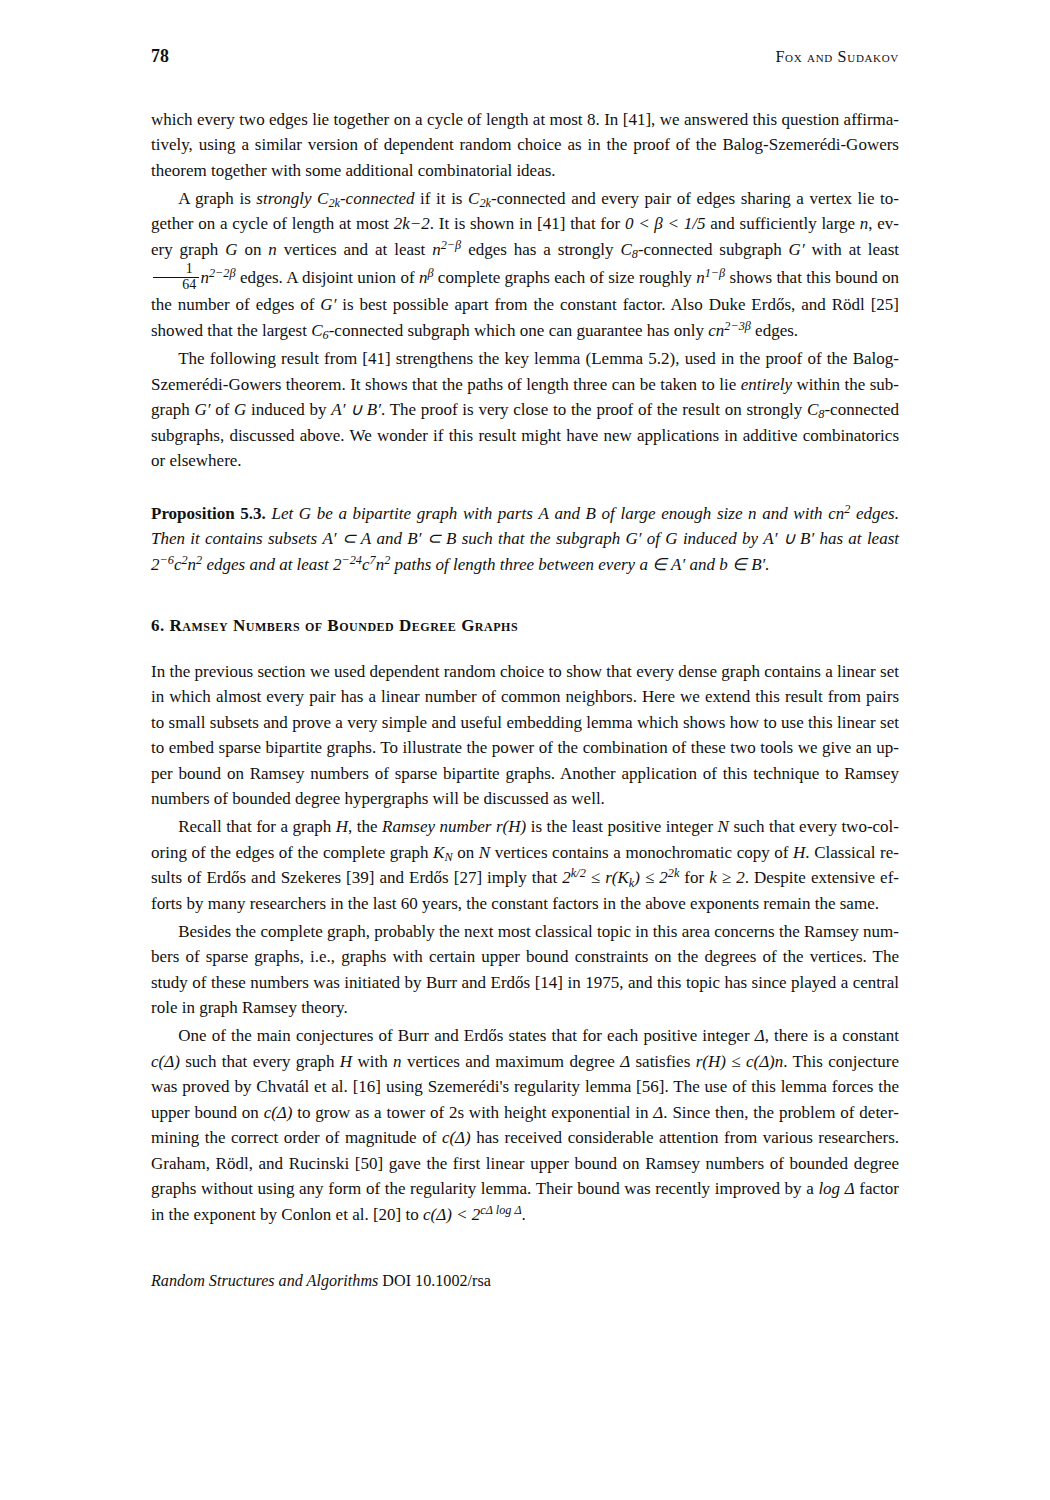78 Fox and Sudakov
which every two edges lie together on a cycle of length at most 8. In [41], we answered this question affirmatively, using a similar version of dependent random choice as in the proof of the Balog-Szemerédi-Gowers theorem together with some additional combinatorial ideas.
A graph is strongly C2k-connected if it is C2k-connected and every pair of edges sharing a vertex lie together on a cycle of length at most 2k−2. It is shown in [41] that for 0 < β < 1/5 and sufficiently large n, every graph G on n vertices and at least n2−β edges has a strongly C8-connected subgraph G′ with at least 164 n2−2β edges. A disjoint union of nβ complete graphs each of size roughly n1−β shows that this bound on the number of edges of G′ is best possible apart from the constant factor. Also Duke Erdős, and Rödl [25] showed that the largest C6-connected subgraph which one can guarantee has only cn2−3β edges.
The following result from [41] strengthens the key lemma (Lemma 5.2), used in the proof of the Balog-Szemerédi-Gowers theorem. It shows that the paths of length three can be taken to lie entirely within the subgraph G′ of G induced by A′ ∪ B′. The proof is very close to the proof of the result on strongly C8-connected subgraphs, discussed above. We wonder if this result might have new applications in additive combinatorics or elsewhere.
Proposition 5.3. Let G be a bipartite graph with parts A and B of large enough size n and with cn2 edges. Then it contains subsets A′ ⊂ A and B′ ⊂ B such that the subgraph G′ of G induced by A′ ∪ B′ has at least 2−6c2n2 edges and at least 2−24c7n2 paths of length three between every a ∈ A′ and b ∈ B′.
6. Ramsey Numbers of Bounded Degree Graphs
In the previous section we used dependent random choice to show that every dense graph contains a linear set in which almost every pair has a linear number of common neighbors. Here we extend this result from pairs to small subsets and prove a very simple and useful embedding lemma which shows how to use this linear set to embed sparse bipartite graphs. To illustrate the power of the combination of these two tools we give an upper bound on Ramsey numbers of sparse bipartite graphs. Another application of this technique to Ramsey numbers of bounded degree hypergraphs will be discussed as well.
Recall that for a graph H, the Ramsey number r(H) is the least positive integer N such that every two-coloring of the edges of the complete graph KN on N vertices contains a monochromatic copy of H. Classical results of Erdős and Szekeres [39] and Erdős [27] imply that 2k/2 ≤ r(Kk) ≤ 22k for k ≥ 2. Despite extensive efforts by many researchers in the last 60 years, the constant factors in the above exponents remain the same.
Besides the complete graph, probably the next most classical topic in this area concerns the Ramsey numbers of sparse graphs, i.e., graphs with certain upper bound constraints on the degrees of the vertices. The study of these numbers was initiated by Burr and Erdős [14] in 1975, and this topic has since played a central role in graph Ramsey theory.
One of the main conjectures of Burr and Erdős states that for each positive integer Δ, there is a constant c(Δ) such that every graph H with n vertices and maximum degree Δ satisfies r(H) ≤ c(Δ)n. This conjecture was proved by Chvatál et al. [16] using Szemerédi's regularity lemma [56]. The use of this lemma forces the upper bound on c(Δ) to grow as a tower of 2s with height exponential in Δ. Since then, the problem of determining the correct order of magnitude of c(Δ) has received considerable attention from various researchers. Graham, Rödl, and Rucinski [50] gave the first linear upper bound on Ramsey numbers of bounded degree graphs without using any form of the regularity lemma. Their bound was recently improved by a log Δ factor in the exponent by Conlon et al. [20] to c(Δ) < 2cΔ log Δ.
Random Structures and Algorithms DOI 10.1002/rsa